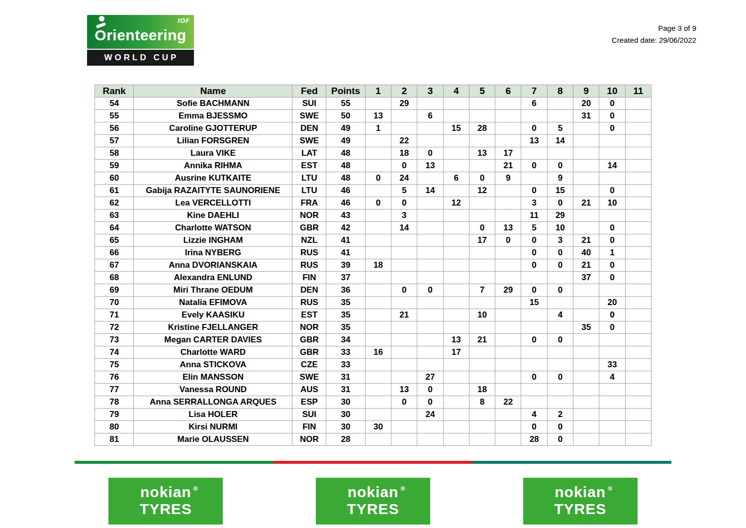IOF
Orienteering
WORLD CUP
Page 3 of 9
Created date: 29/06/2022
| Rank | Name | Fed | Points | 1 | 2 | 3 | 4 | 5 | 6 | 7 | 8 | 9 | 10 | 11 |
| --- | --- | --- | --- | --- | --- | --- | --- | --- | --- | --- | --- | --- | --- | --- |
| 54 | Sofie BACHMANN | SUI | 55 | | 29 | | | | | 6 | | 20 | 0 | |
| 55 | Emma BJESSMO | SWE | 50 | 13 | | 6 | | | | | | 31 | 0 | |
| 56 | Caroline GJOTTERUP | DEN | 49 | 1 | | | 15 | 28 | | 0 | 5 | | 0 | |
| 57 | Lilian FORSGREN | SWE | 49 | | 22 | | | | | 13 | 14 | | | |
| 58 | Laura VIKE | LAT | 48 | | 18 | 0 | | 13 | 17 | | | | | |
| 59 | Annika RIHMA | EST | 48 | | 0 | 13 | | | 21 | 0 | 0 | | 14 | |
| 60 | Ausrine KUTKAITE | LTU | 48 | 0 | 24 | | 6 | 0 | 9 | | 9 | | | |
| 61 | Gabija RAZAITYTE SAUNORIENE | LTU | 46 | | 5 | 14 | | 12 | | 0 | 15 | | 0 | |
| 62 | Lea VERCELLOTTI | FRA | 46 | 0 | 0 | | 12 | | | 3 | 0 | 21 | 10 | |
| 63 | Kine DAEHLI | NOR | 43 | | 3 | | | | | 11 | 29 | | | |
| 64 | Charlotte WATSON | GBR | 42 | | 14 | | | 0 | 13 | 5 | 10 | | 0 | |
| 65 | Lizzie INGHAM | NZL | 41 | | | | | 17 | 0 | 0 | 3 | 21 | 0 | |
| 66 | Irina NYBERG | RUS | 41 | | | | | | | 0 | 0 | 40 | 1 | |
| 67 | Anna DVORIANSKAIA | RUS | 39 | 18 | | | | | | 0 | 0 | 21 | 0 | |
| 68 | Alexandra ENLUND | FIN | 37 | | | | | | | | | 37 | 0 | |
| 69 | Miri Thrane OEDUM | DEN | 36 | | 0 | 0 | | 7 | 29 | 0 | 0 | | | |
| 70 | Natalia EFIMOVA | RUS | 35 | | | | | | | 15 | | | 20 | |
| 71 | Evely KAASIKU | EST | 35 | | 21 | | | 10 | | | 4 | | 0 | |
| 72 | Kristine FJELLANGER | NOR | 35 | | | | | | | | | 35 | 0 | |
| 73 | Megan CARTER DAVIES | GBR | 34 | | | | 13 | 21 | | 0 | 0 | | | |
| 74 | Charlotte WARD | GBR | 33 | 16 | | | 17 | | | | | | | |
| 75 | Anna STICKOVA | CZE | 33 | | | | | | | | | | 33 | |
| 76 | Elin MANSSON | SWE | 31 | | | 27 | | | | 0 | 0 | | 4 | |
| 77 | Vanessa ROUND | AUS | 31 | | 13 | 0 | | 18 | | | | | | |
| 78 | Anna SERRALLONGA ARQUES | ESP | 30 | | 0 | 0 | | 8 | 22 | | | | | |
| 79 | Lisa HOLER | SUI | 30 | | | 24 | | | | 4 | 2 | | | |
| 80 | Kirsi NURMI | FIN | 30 | 30 | | | | | | 0 | 0 | | | |
| 81 | Marie OLAUSSEN | NOR | 28 | | | | | | | 28 | 0 | | | |
nokian®
TYRES
nokian®
TYRES
nokian®
TYRES